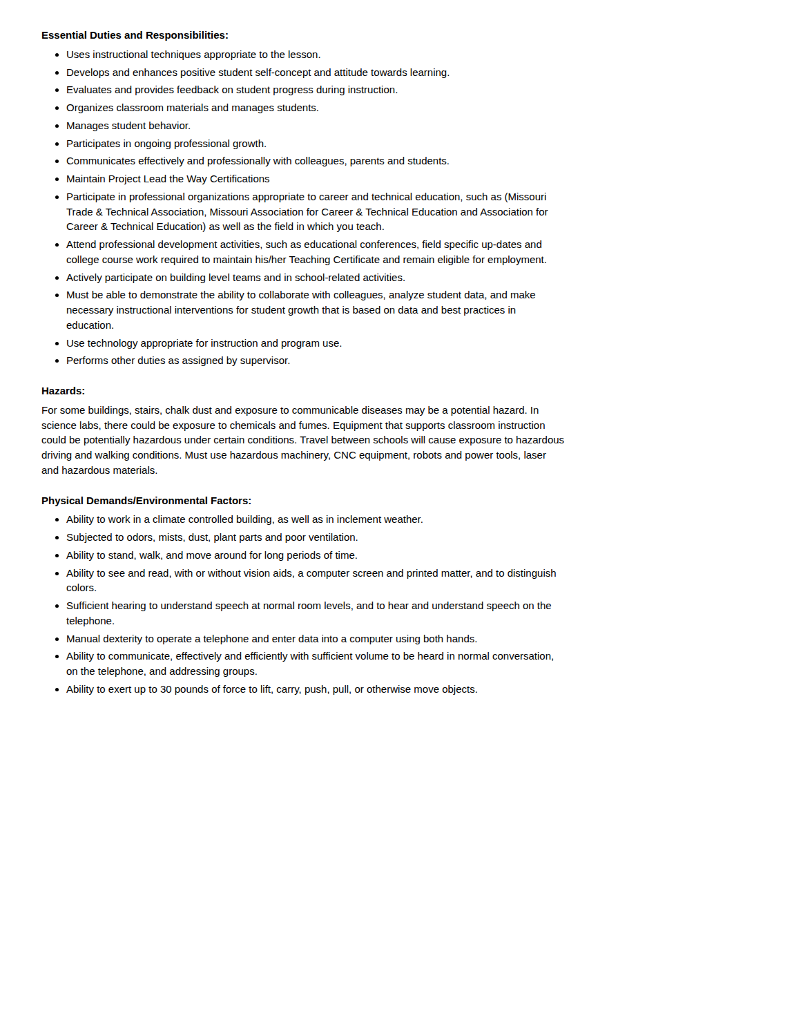Essential Duties and Responsibilities:
Uses instructional techniques appropriate to the lesson.
Develops and enhances positive student self-concept and attitude towards learning.
Evaluates and provides feedback on student progress during instruction.
Organizes classroom materials and manages students.
Manages student behavior.
Participates in ongoing professional growth.
Communicates effectively and professionally with colleagues, parents and students.
Maintain Project Lead the Way Certifications
Participate in professional organizations appropriate to career and technical education, such as (Missouri Trade & Technical Association, Missouri Association for Career & Technical Education and Association for Career & Technical Education) as well as the field in which you teach.
Attend professional development activities, such as educational conferences, field specific up-dates and college course work required to maintain his/her Teaching Certificate and remain eligible for employment.
Actively participate on building level teams and in school-related activities.
Must be able to demonstrate the ability to collaborate with colleagues, analyze student data, and make necessary instructional interventions for student growth that is based on data and best practices in education.
Use technology appropriate for instruction and program use.
Performs other duties as assigned by supervisor.
Hazards:
For some buildings, stairs, chalk dust and exposure to communicable diseases may be a potential hazard. In science labs, there could be exposure to chemicals and fumes. Equipment that supports classroom instruction could be potentially hazardous under certain conditions. Travel between schools will cause exposure to hazardous driving and walking conditions. Must use hazardous machinery, CNC equipment, robots and power tools, laser and hazardous materials.
Physical Demands/Environmental Factors:
Ability to work in a climate controlled building, as well as in inclement weather.
Subjected to odors, mists, dust, plant parts and poor ventilation.
Ability to stand, walk, and move around for long periods of time.
Ability to see and read, with or without vision aids, a computer screen and printed matter, and to distinguish colors.
Sufficient hearing to understand speech at normal room levels, and to hear and understand speech on the telephone.
Manual dexterity to operate a telephone and enter data into a computer using both hands.
Ability to communicate, effectively and efficiently with sufficient volume to be heard in normal conversation, on the telephone, and addressing groups.
Ability to exert up to 30 pounds of force to lift, carry, push, pull, or otherwise move objects.